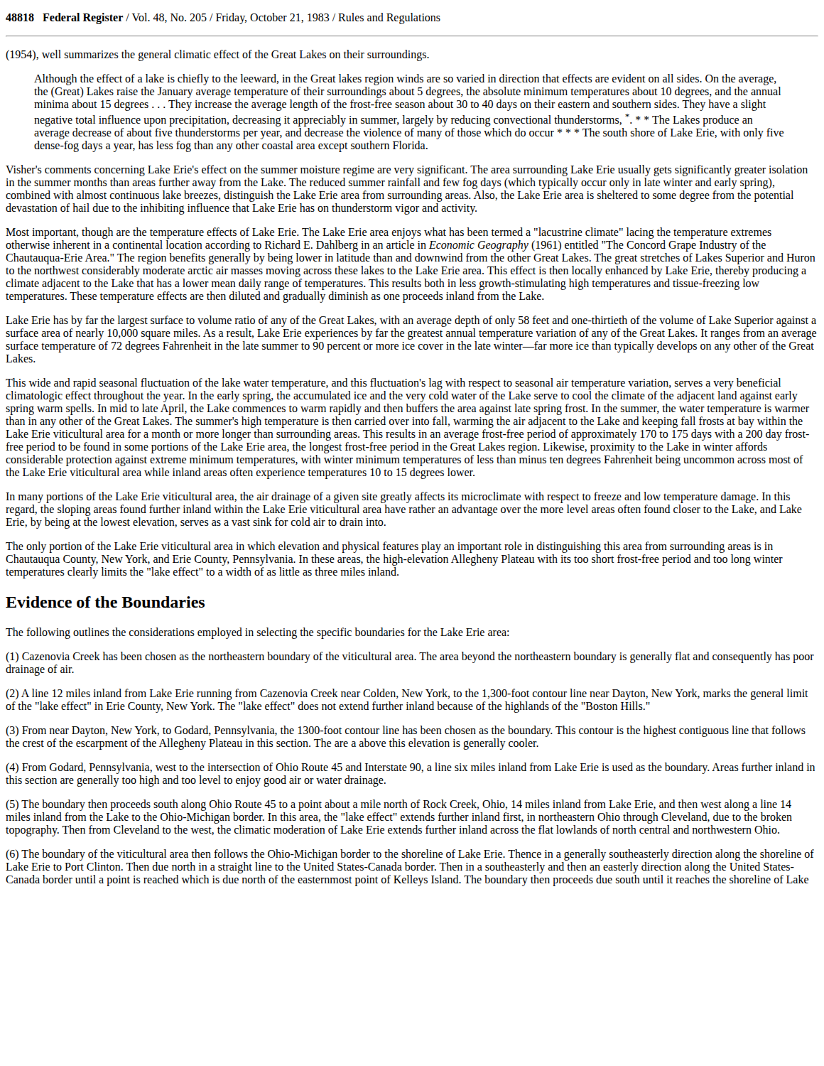48818 Federal Register / Vol. 48, No. 205 / Friday, October 21, 1983 / Rules and Regulations
(1954), well summarizes the general climatic effect of the Great Lakes on their surroundings.
Although the effect of a lake is chiefly to the leeward, in the Great lakes region winds are so varied in direction that effects are evident on all sides. On the average, the (Great) Lakes raise the January average temperature of their surroundings about 5 degrees, the absolute minimum temperatures about 10 degrees, and the annual minima about 15 degrees . . . They increase the average length of the frost-free season about 30 to 40 days on their eastern and southern sides. They have a slight negative total influence upon precipitation, decreasing it appreciably in summer, largely by reducing convectional thunderstorms, *. * * The Lakes produce an average decrease of about five thunderstorms per year, and decrease the violence of many of those which do occur * * * The south shore of Lake Erie, with only five dense-fog days a year, has less fog than any other coastal area except southern Florida.
Visher's comments concerning Lake Erie's effect on the summer moisture regime are very significant. The area surrounding Lake Erie usually gets significantly greater isolation in the summer months than areas further away from the Lake. The reduced summer rainfall and few fog days (which typically occur only in late winter and early spring), combined with almost continuous lake breezes, distinguish the Lake Erie area from surrounding areas. Also, the Lake Erie area is sheltered to some degree from the potential devastation of hail due to the inhibiting influence that Lake Erie has on thunderstorm vigor and activity.
Most important, though are the temperature effects of Lake Erie. The Lake Erie area enjoys what has been termed a "lacustrine climate" lacing the temperature extremes otherwise inherent in a continental location according to Richard E. Dahlberg in an article in Economic Geography (1961) entitled "The Concord Grape Industry of the Chautauqua-Erie Area." The region benefits generally by being lower in latitude than and downwind from the other Great Lakes. The great stretches of Lakes Superior and Huron to the northwest considerably moderate arctic air masses moving across these lakes to the Lake Erie area. This effect is then locally enhanced by Lake Erie, thereby producing a climate adjacent to the Lake that has a lower mean daily range of temperatures. This results both in less growth-stimulating high temperatures and tissue-freezing low temperatures. These temperature effects are then diluted and gradually diminish as one proceeds inland from the Lake.
Lake Erie has by far the largest surface to volume ratio of any of the Great Lakes, with an average depth of only 58 feet and one-thirtieth of the volume of Lake Superior against a surface area of nearly 10,000 square miles. As a result, Lake Erie experiences by far the greatest annual temperature variation of any of the Great Lakes. It ranges from an average surface temperature of 72 degrees Fahrenheit in the late summer to 90 percent or more ice cover in the late winter—far more ice than typically develops on any other of the Great Lakes.
This wide and rapid seasonal fluctuation of the lake water temperature, and this fluctuation's lag with respect to seasonal air temperature variation, serves a very beneficial climatologic effect throughout the year. In the early spring, the accumulated ice and the very cold water of the Lake serve to cool the climate of the adjacent land against early spring warm spells. In mid to late April, the Lake commences to warm rapidly and then buffers the area against late spring frost. In the summer, the water temperature is warmer than in any other of the Great Lakes. The summer's high temperature is then carried over into fall, warming the air adjacent to the Lake and keeping fall frosts at bay within the Lake Erie viticultural area for a month or more longer than surrounding areas. This results in an average frost-free period of approximately 170 to 175 days with a 200 day frost-free period to be found in some portions of the Lake Erie area, the longest frost-free period in the Great Lakes region. Likewise, proximity to the Lake in winter affords considerable protection against extreme minimum temperatures, with winter minimum temperatures of less than minus ten degrees Fahrenheit being uncommon across most of the Lake Erie viticultural area while inland areas often experience temperatures 10 to 15 degrees lower.
In many portions of the Lake Erie viticultural area, the air drainage of a given site greatly affects its microclimate with respect to freeze and low temperature damage. In this regard, the sloping areas found further inland within the Lake Erie viticultural area have rather an advantage over the more level areas often found closer to the Lake, and Lake Erie, by being at the lowest elevation, serves as a vast sink for cold air to drain into.
The only portion of the Lake Erie viticultural area in which elevation and physical features play an important role in distinguishing this area from surrounding areas is in Chautauqua County, New York, and Erie County, Pennsylvania. In these areas, the high-elevation Allegheny Plateau with its too short frost-free period and too long winter temperatures clearly limits the "lake effect" to a width of as little as three miles inland.
Evidence of the Boundaries
The following outlines the considerations employed in selecting the specific boundaries for the Lake Erie area:
(1) Cazenovia Creek has been chosen as the northeastern boundary of the viticultural area. The area beyond the northeastern boundary is generally flat and consequently has poor drainage of air.
(2) A line 12 miles inland from Lake Erie running from Cazenovia Creek near Colden, New York, to the 1,300-foot contour line near Dayton, New York, marks the general limit of the "lake effect" in Erie County, New York. The "lake effect" does not extend further inland because of the highlands of the "Boston Hills."
(3) From near Dayton, New York, to Godard, Pennsylvania, the 1300-foot contour line has been chosen as the boundary. This contour is the highest contiguous line that follows the crest of the escarpment of the Allegheny Plateau in this section. The are a above this elevation is generally cooler.
(4) From Godard, Pennsylvania, west to the intersection of Ohio Route 45 and Interstate 90, a line six miles inland from Lake Erie is used as the boundary. Areas further inland in this section are generally too high and too level to enjoy good air or water drainage.
(5) The boundary then proceeds south along Ohio Route 45 to a point about a mile north of Rock Creek, Ohio, 14 miles inland from Lake Erie, and then west along a line 14 miles inland from the Lake to the Ohio-Michigan border. In this area, the "lake effect" extends further inland first, in northeastern Ohio through Cleveland, due to the broken topography. Then from Cleveland to the west, the climatic moderation of Lake Erie extends further inland across the flat lowlands of north central and northwestern Ohio.
(6) The boundary of the viticultural area then follows the Ohio-Michigan border to the shoreline of Lake Erie. Thence in a generally southeasterly direction along the shoreline of Lake Erie to Port Clinton. Then due north in a straight line to the United States-Canada border. Then in a southeasterly and then an easterly direction along the United States-Canada border until a point is reached which is due north of the easternmost point of Kelleys Island. The boundary then proceeds due south until it reaches the shoreline of Lake